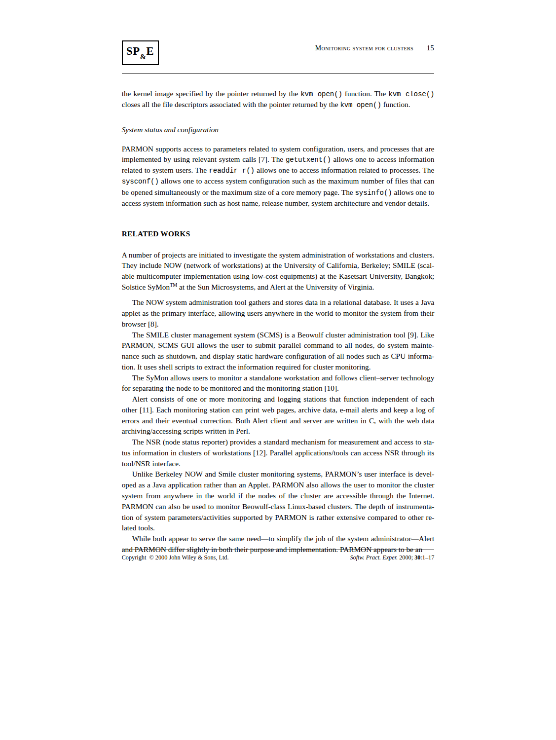SP&E
Monitoring system for clusters15
the kernel image specified by the pointer returned by the kvm open() function. The kvm close() closes all the file descriptors associated with the pointer returned by the kvm open() function.
System status and configuration
PARMON supports access to parameters related to system configuration, users, and processes that are implemented by using relevant system calls [7]. The getutxent() allows one to access information related to system users. The readdir r() allows one to access information related to processes. The sysconf() allows one to access system configuration such as the maximum number of files that can be opened simultaneously or the maximum size of a core memory page. The sysinfo() allows one to access system information such as host name, release number, system architecture and vendor details.
RELATED WORKS
A number of projects are initiated to investigate the system administration of workstations and clusters. They include NOW (network of workstations) at the University of California, Berkeley; SMILE (scalable multicomputer implementation using low-cost equipments) at the Kasetsart University, Bangkok; Solstice SyMonTM at the Sun Microsystems, and Alert at the University of Virginia.
The NOW system administration tool gathers and stores data in a relational database. It uses a Java applet as the primary interface, allowing users anywhere in the world to monitor the system from their browser [8].
The SMILE cluster management system (SCMS) is a Beowulf cluster administration tool [9]. Like PARMON, SCMS GUI allows the user to submit parallel command to all nodes, do system maintenance such as shutdown, and display static hardware configuration of all nodes such as CPU information. It uses shell scripts to extract the information required for cluster monitoring.
The SyMon allows users to monitor a standalone workstation and follows client–server technology for separating the node to be monitored and the monitoring station [10].
Alert consists of one or more monitoring and logging stations that function independent of each other [11]. Each monitoring station can print web pages, archive data, e-mail alerts and keep a log of errors and their eventual correction. Both Alert client and server are written in C, with the web data archiving/accessing scripts written in Perl.
The NSR (node status reporter) provides a standard mechanism for measurement and access to status information in clusters of workstations [12]. Parallel applications/tools can access NSR through its tool/NSR interface.
Unlike Berkeley NOW and Smile cluster monitoring systems, PARMON’s user interface is developed as a Java application rather than an Applet. PARMON also allows the user to monitor the cluster system from anywhere in the world if the nodes of the cluster are accessible through the Internet. PARMON can also be used to monitor Beowulf-class Linux-based clusters. The depth of instrumentation of system parameters/activities supported by PARMON is rather extensive compared to other related tools.
While both appear to serve the same need—to simplify the job of the system administrator—Alert and PARMON differ slightly in both their purpose and implementation. PARMON appears to be an
Copyright © 2000 John Wiley & Sons, Ltd.
Softw. Pract. Exper. 2000; 30:1–17